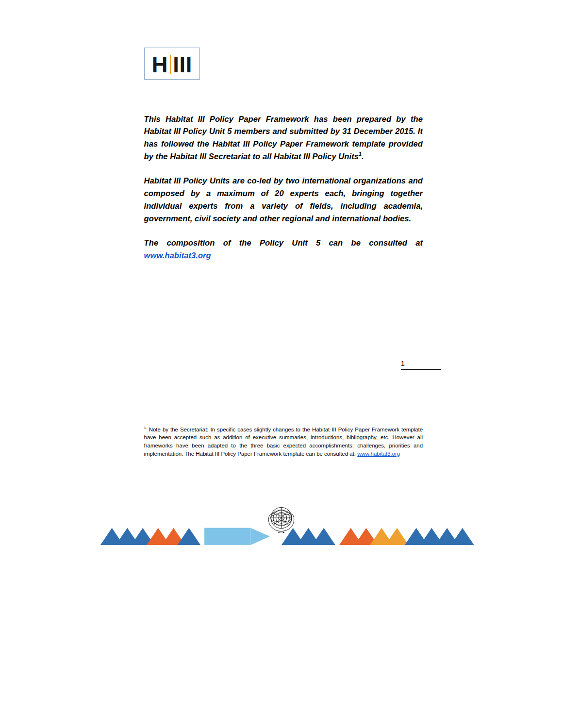H III
This Habitat III Policy Paper Framework has been prepared by the Habitat III Policy Unit 5 members and submitted by 31 December 2015. It has followed the Habitat III Policy Paper Framework template provided by the Habitat III Secretariat to all Habitat III Policy Units1.
Habitat III Policy Units are co-led by two international organizations and composed by a maximum of 20 experts each, bringing together individual experts from a variety of fields, including academia, government, civil society and other regional and international bodies.
The composition of the Policy Unit 5 can be consulted at www.habitat3.org
1
1. Note by the Secretariat: In specific cases slightly changes to the Habitat III Policy Paper Framework template have been accepted such as addition of executive summaries, introductions, bibliography, etc. However all frameworks have been adapted to the three basic expected accomplishments: challenges, priorities and implementation. The Habitat III Policy Paper Framework template can be consulted at: www.habitat3.org